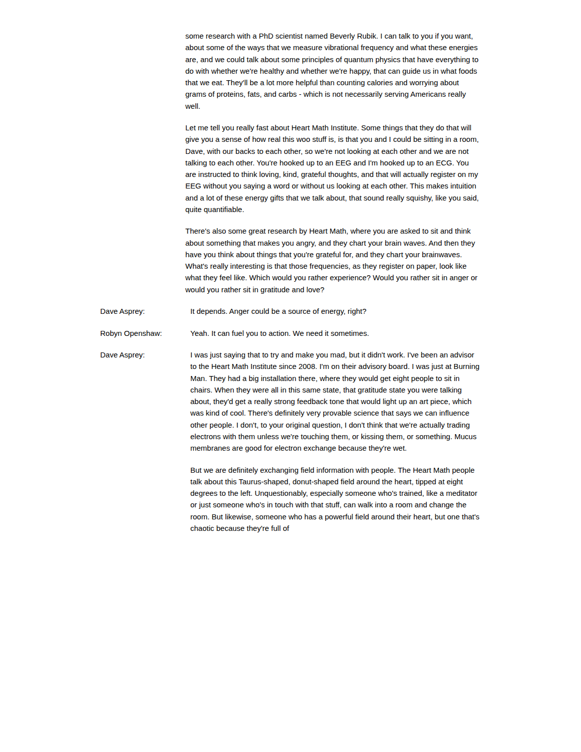some research with a PhD scientist named Beverly Rubik. I can talk to you if you want, about some of the ways that we measure vibrational frequency and what these energies are, and we could talk about some principles of quantum physics that have everything to do with whether we're healthy and whether we're happy, that can guide us in what foods that we eat. They'll be a lot more helpful than counting calories and worrying about grams of proteins, fats, and carbs - which is not necessarily serving Americans really well.
Let me tell you really fast about Heart Math Institute. Some things that they do that will give you a sense of how real this woo stuff is, is that you and I could be sitting in a room, Dave, with our backs to each other, so we're not looking at each other and we are not talking to each other. You're hooked up to an EEG and I'm hooked up to an ECG. You are instructed to think loving, kind, grateful thoughts, and that will actually register on my EEG without you saying a word or without us looking at each other. This makes intuition and a lot of these energy gifts that we talk about, that sound really squishy, like you said, quite quantifiable.
There's also some great research by Heart Math, where you are asked to sit and think about something that makes you angry, and they chart your brain waves. And then they have you think about things that you're grateful for, and they chart your brainwaves. What's really interesting is that those frequencies, as they register on paper, look like what they feel like. Which would you rather experience? Would you rather sit in anger or would you rather sit in gratitude and love?
Dave Asprey:
It depends. Anger could be a source of energy, right?
Robyn Openshaw:
Yeah. It can fuel you to action. We need it sometimes.
Dave Asprey:
I was just saying that to try and make you mad, but it didn't work. I've been an advisor to the Heart Math Institute since 2008. I'm on their advisory board. I was just at Burning Man. They had a big installation there, where they would get eight people to sit in chairs. When they were all in this same state, that gratitude state you were talking about, they'd get a really strong feedback tone that would light up an art piece, which was kind of cool. There's definitely very provable science that says we can influence other people. I don't, to your original question, I don't think that we're actually trading electrons with them unless we're touching them, or kissing them, or something. Mucus membranes are good for electron exchange because they're wet.
But we are definitely exchanging field information with people. The Heart Math people talk about this Taurus-shaped, donut-shaped field around the heart, tipped at eight degrees to the left. Unquestionably, especially someone who's trained, like a meditator or just someone who's in touch with that stuff, can walk into a room and change the room. But likewise, someone who has a powerful field around their heart, but one that's chaotic because they're full of